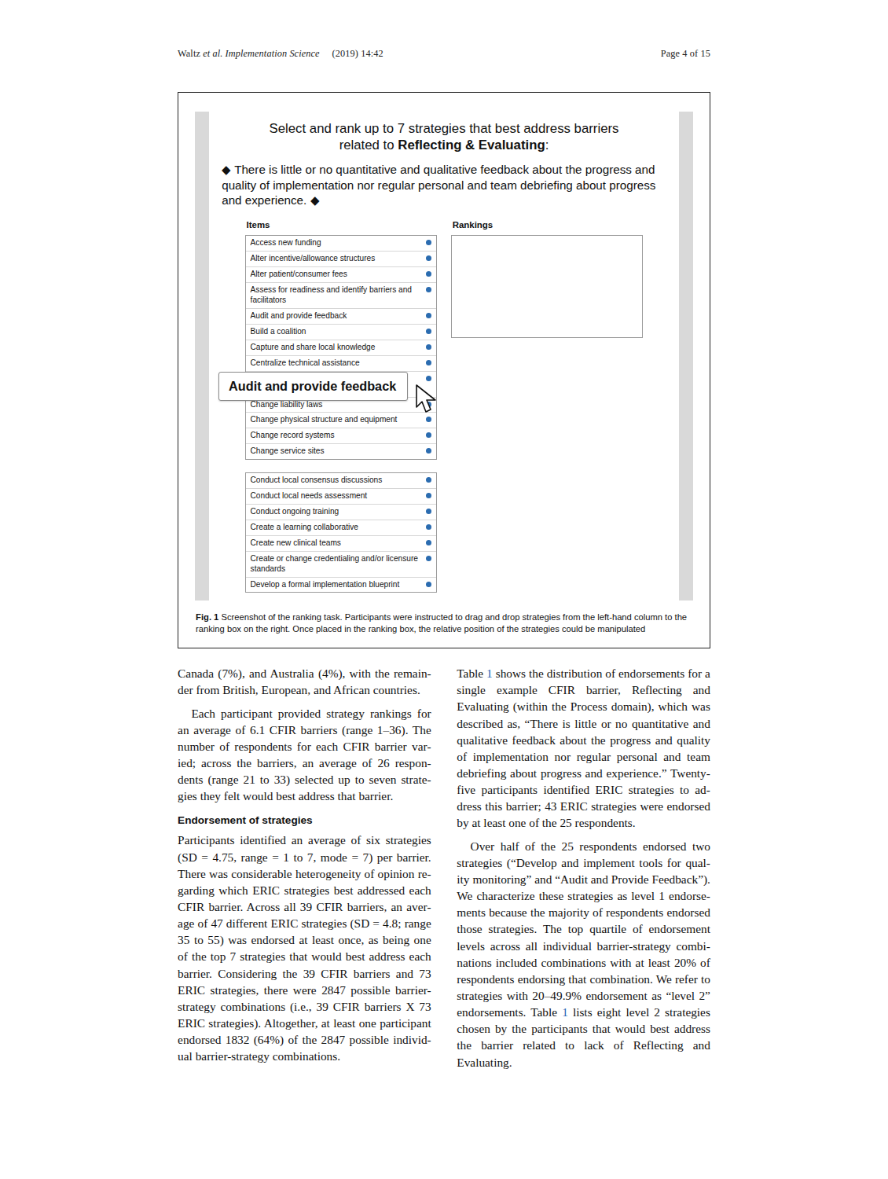Waltz et al. Implementation Science (2019) 14:42
Page 4 of 15
Select and rank up to 7 strategies that best address barriers
related to Reflecting & Evaluating:
◆ There is little or no quantitative and qualitative feedback about the progress and quality of implementation nor regular personal and team debriefing about progress and experience. ◆
Items
Access new funding
Alter incentive/allowance structures
Alter patient/consumer fees
Assess for readiness and identify barriers and facilitators
Audit and provide feedback
Build a coalition
Capture and share local knowledge
Centralize technical assistance
Change accreditation or membership requirements
Change liability laws
Change physical structure and equipment
Change record systems
Change service sites
Rankings
Audit and provide feedback
Conduct local consensus discussions
Conduct local needs assessment
Conduct ongoing training
Create a learning collaborative
Create new clinical teams
Create or change credentialing and/or licensure standards
Develop a formal implementation blueprint
Fig. 1 Screenshot of the ranking task. Participants were instructed to drag and drop strategies from the left-hand column to the ranking box on the right. Once placed in the ranking box, the relative position of the strategies could be manipulated
Canada (7%), and Australia (4%), with the remainder from British, European, and African countries.
Each participant provided strategy rankings for an average of 6.1 CFIR barriers (range 1–36). The number of respondents for each CFIR barrier varied; across the barriers, an average of 26 respondents (range 21 to 33) selected up to seven strategies they felt would best address that barrier.
Endorsement of strategies
Participants identified an average of six strategies (SD = 4.75, range = 1 to 7, mode = 7) per barrier. There was considerable heterogeneity of opinion regarding which ERIC strategies best addressed each CFIR barrier. Across all 39 CFIR barriers, an average of 47 different ERIC strategies (SD = 4.8; range 35 to 55) was endorsed at least once, as being one of the top 7 strategies that would best address each barrier. Considering the 39 CFIR barriers and 73 ERIC strategies, there were 2847 possible barrier-strategy combinations (i.e., 39 CFIR barriers X 73 ERIC strategies). Altogether, at least one participant endorsed 1832 (64%) of the 2847 possible individual barrier-strategy combinations.
Table 1 shows the distribution of endorsements for a single example CFIR barrier, Reflecting and Evaluating (within the Process domain), which was described as, “There is little or no quantitative and qualitative feedback about the progress and quality of implementation nor regular personal and team debriefing about progress and experience.” Twenty-five participants identified ERIC strategies to address this barrier; 43 ERIC strategies were endorsed by at least one of the 25 respondents.
Over half of the 25 respondents endorsed two strategies (“Develop and implement tools for quality monitoring” and “Audit and Provide Feedback”). We characterize these strategies as level 1 endorsements because the majority of respondents endorsed those strategies. The top quartile of endorsement levels across all individual barrier-strategy combinations included combinations with at least 20% of respondents endorsing that combination. We refer to strategies with 20–49.9% endorsement as “level 2” endorsements. Table 1 lists eight level 2 strategies chosen by the participants that would best address the barrier related to lack of Reflecting and Evaluating.